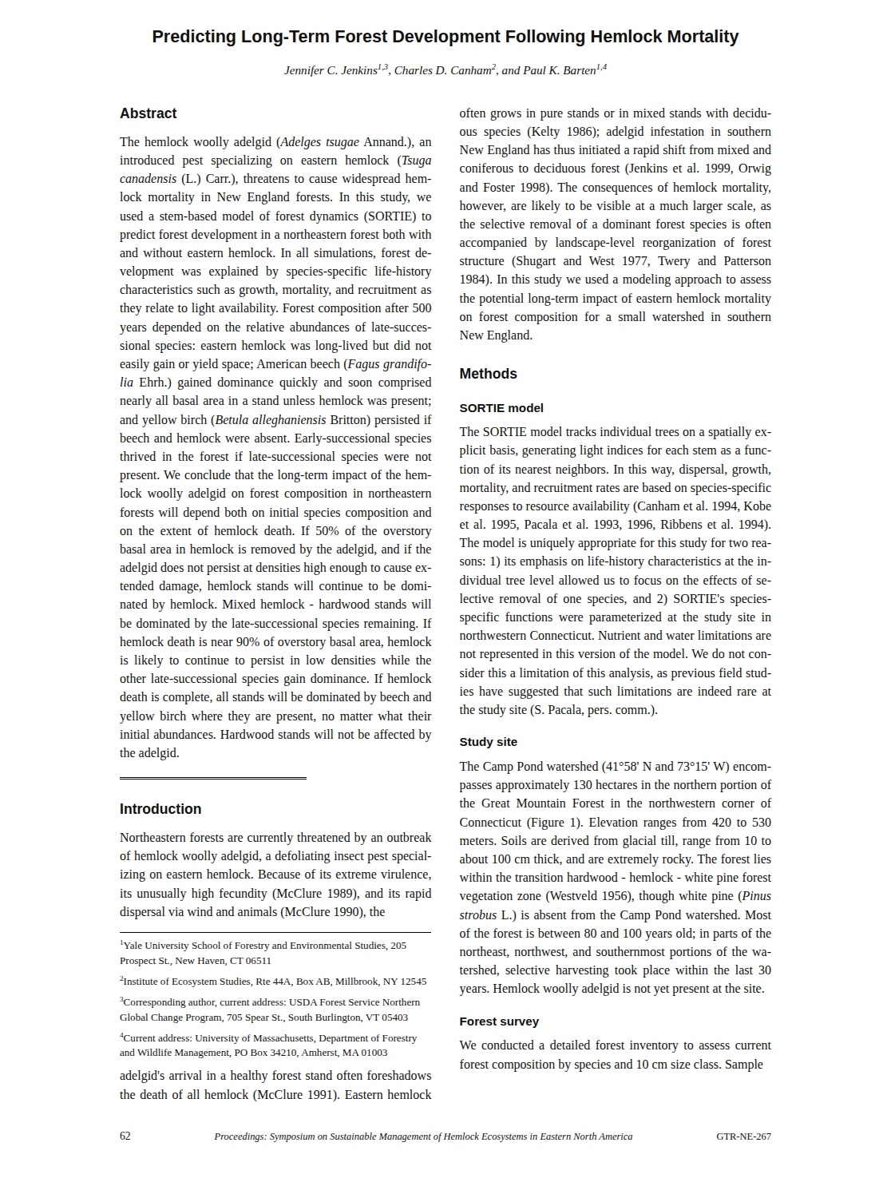Predicting Long-Term Forest Development Following Hemlock Mortality
Jennifer C. Jenkins1,3, Charles D. Canham2, and Paul K. Barten1,4
Abstract
The hemlock woolly adelgid (Adelges tsugae Annand.), an introduced pest specializing on eastern hemlock (Tsuga canadensis (L.) Carr.), threatens to cause widespread hemlock mortality in New England forests. In this study, we used a stem-based model of forest dynamics (SORTIE) to predict forest development in a northeastern forest both with and without eastern hemlock. In all simulations, forest development was explained by species-specific life-history characteristics such as growth, mortality, and recruitment as they relate to light availability. Forest composition after 500 years depended on the relative abundances of late-successional species: eastern hemlock was long-lived but did not easily gain or yield space; American beech (Fagus grandifolia Ehrh.) gained dominance quickly and soon comprised nearly all basal area in a stand unless hemlock was present; and yellow birch (Betula alleghaniensis Britton) persisted if beech and hemlock were absent. Early-successional species thrived in the forest if late-successional species were not present. We conclude that the long-term impact of the hemlock woolly adelgid on forest composition in northeastern forests will depend both on initial species composition and on the extent of hemlock death. If 50% of the overstory basal area in hemlock is removed by the adelgid, and if the adelgid does not persist at densities high enough to cause extended damage, hemlock stands will continue to be dominated by hemlock. Mixed hemlock - hardwood stands will be dominated by the late-successional species remaining. If hemlock death is near 90% of overstory basal area, hemlock is likely to continue to persist in low densities while the other late-successional species gain dominance. If hemlock death is complete, all stands will be dominated by beech and yellow birch where they are present, no matter what their initial abundances. Hardwood stands will not be affected by the adelgid.
Introduction
Northeastern forests are currently threatened by an outbreak of hemlock woolly adelgid, a defoliating insect pest specializing on eastern hemlock. Because of its extreme virulence, its unusually high fecundity (McClure 1989), and its rapid dispersal via wind and animals (McClure 1990), the
1Yale University School of Forestry and Environmental Studies, 205 Prospect St., New Haven, CT 06511
2Institute of Ecosystem Studies, Rte 44A, Box AB, Millbrook, NY 12545
3Corresponding author, current address: USDA Forest Service Northern Global Change Program, 705 Spear St., South Burlington, VT 05403
4Current address: University of Massachusetts, Department of Forestry and Wildlife Management, PO Box 34210, Amherst, MA 01003
adelgid's arrival in a healthy forest stand often foreshadows the death of all hemlock (McClure 1991). Eastern hemlock often grows in pure stands or in mixed stands with deciduous species (Kelty 1986); adelgid infestation in southern New England has thus initiated a rapid shift from mixed and coniferous to deciduous forest (Jenkins et al. 1999, Orwig and Foster 1998). The consequences of hemlock mortality, however, are likely to be visible at a much larger scale, as the selective removal of a dominant forest species is often accompanied by landscape-level reorganization of forest structure (Shugart and West 1977, Twery and Patterson 1984). In this study we used a modeling approach to assess the potential long-term impact of eastern hemlock mortality on forest composition for a small watershed in southern New England.
Methods
SORTIE model
The SORTIE model tracks individual trees on a spatially explicit basis, generating light indices for each stem as a function of its nearest neighbors. In this way, dispersal, growth, mortality, and recruitment rates are based on species-specific responses to resource availability (Canham et al. 1994, Kobe et al. 1995, Pacala et al. 1993, 1996, Ribbens et al. 1994). The model is uniquely appropriate for this study for two reasons: 1) its emphasis on life-history characteristics at the individual tree level allowed us to focus on the effects of selective removal of one species, and 2) SORTIE's species-specific functions were parameterized at the study site in northwestern Connecticut. Nutrient and water limitations are not represented in this version of the model. We do not consider this a limitation of this analysis, as previous field studies have suggested that such limitations are indeed rare at the study site (S. Pacala, pers. comm.).
Study site
The Camp Pond watershed (41°58' N and 73°15' W) encompasses approximately 130 hectares in the northern portion of the Great Mountain Forest in the northwestern corner of Connecticut (Figure 1). Elevation ranges from 420 to 530 meters. Soils are derived from glacial till, range from 10 to about 100 cm thick, and are extremely rocky. The forest lies within the transition hardwood - hemlock - white pine forest vegetation zone (Westveld 1956), though white pine (Pinus strobus L.) is absent from the Camp Pond watershed. Most of the forest is between 80 and 100 years old; in parts of the northeast, northwest, and southernmost portions of the watershed, selective harvesting took place within the last 30 years. Hemlock woolly adelgid is not yet present at the site.
Forest survey
We conducted a detailed forest inventory to assess current forest composition by species and 10 cm size class. Sample
62 Proceedings: Symposium on Sustainable Management of Hemlock Ecosystems in Eastern North America GTR-NE-267